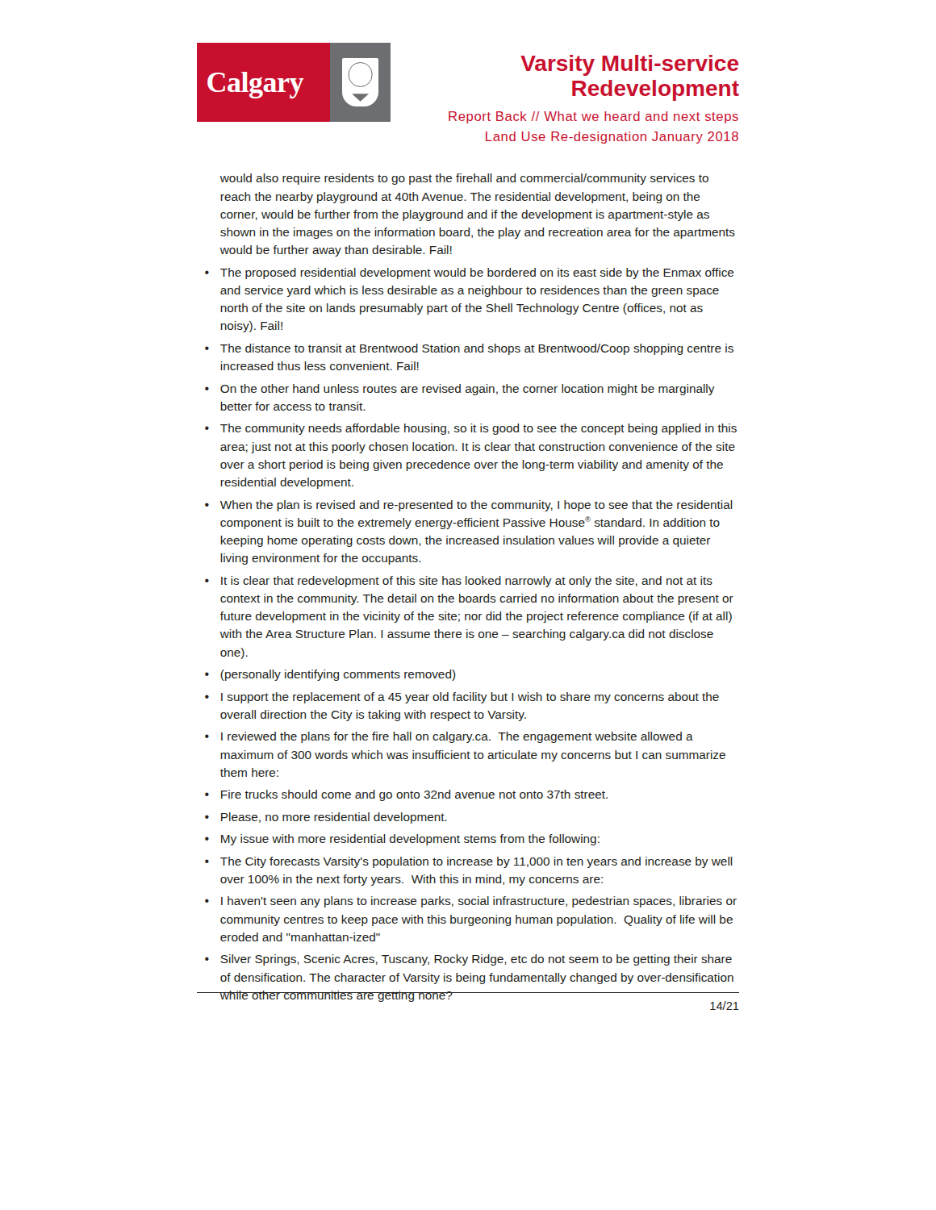Calgary
Varsity Multi-service Redevelopment
Report Back // What we heard and next steps
Land Use Re-designation January 2018
would also require residents to go past the firehall and commercial/community services to reach the nearby playground at 40th Avenue. The residential development, being on the corner, would be further from the playground and if the development is apartment-style as shown in the images on the information board, the play and recreation area for the apartments would be further away than desirable. Fail!
The proposed residential development would be bordered on its east side by the Enmax office and service yard which is less desirable as a neighbour to residences than the green space north of the site on lands presumably part of the Shell Technology Centre (offices, not as noisy). Fail!
The distance to transit at Brentwood Station and shops at Brentwood/Coop shopping centre is increased thus less convenient. Fail!
On the other hand unless routes are revised again, the corner location might be marginally better for access to transit.
The community needs affordable housing, so it is good to see the concept being applied in this area; just not at this poorly chosen location. It is clear that construction convenience of the site over a short period is being given precedence over the long-term viability and amenity of the residential development.
When the plan is revised and re-presented to the community, I hope to see that the residential component is built to the extremely energy-efficient Passive House® standard. In addition to keeping home operating costs down, the increased insulation values will provide a quieter living environment for the occupants.
It is clear that redevelopment of this site has looked narrowly at only the site, and not at its context in the community. The detail on the boards carried no information about the present or future development in the vicinity of the site; nor did the project reference compliance (if at all) with the Area Structure Plan. I assume there is one – searching calgary.ca did not disclose one).
(personally identifying comments removed)
I support the replacement of a 45 year old facility but I wish to share my concerns about the overall direction the City is taking with respect to Varsity.
I reviewed the plans for the fire hall on calgary.ca. The engagement website allowed a maximum of 300 words which was insufficient to articulate my concerns but I can summarize them here:
Fire trucks should come and go onto 32nd avenue not onto 37th street.
Please, no more residential development.
My issue with more residential development stems from the following:
The City forecasts Varsity's population to increase by 11,000 in ten years and increase by well over 100% in the next forty years. With this in mind, my concerns are:
I haven't seen any plans to increase parks, social infrastructure, pedestrian spaces, libraries or community centres to keep pace with this burgeoning human population. Quality of life will be eroded and "manhattan-ized"
Silver Springs, Scenic Acres, Tuscany, Rocky Ridge, etc do not seem to be getting their share of densification. The character of Varsity is being fundamentally changed by over-densification while other communities are getting none?
14/21